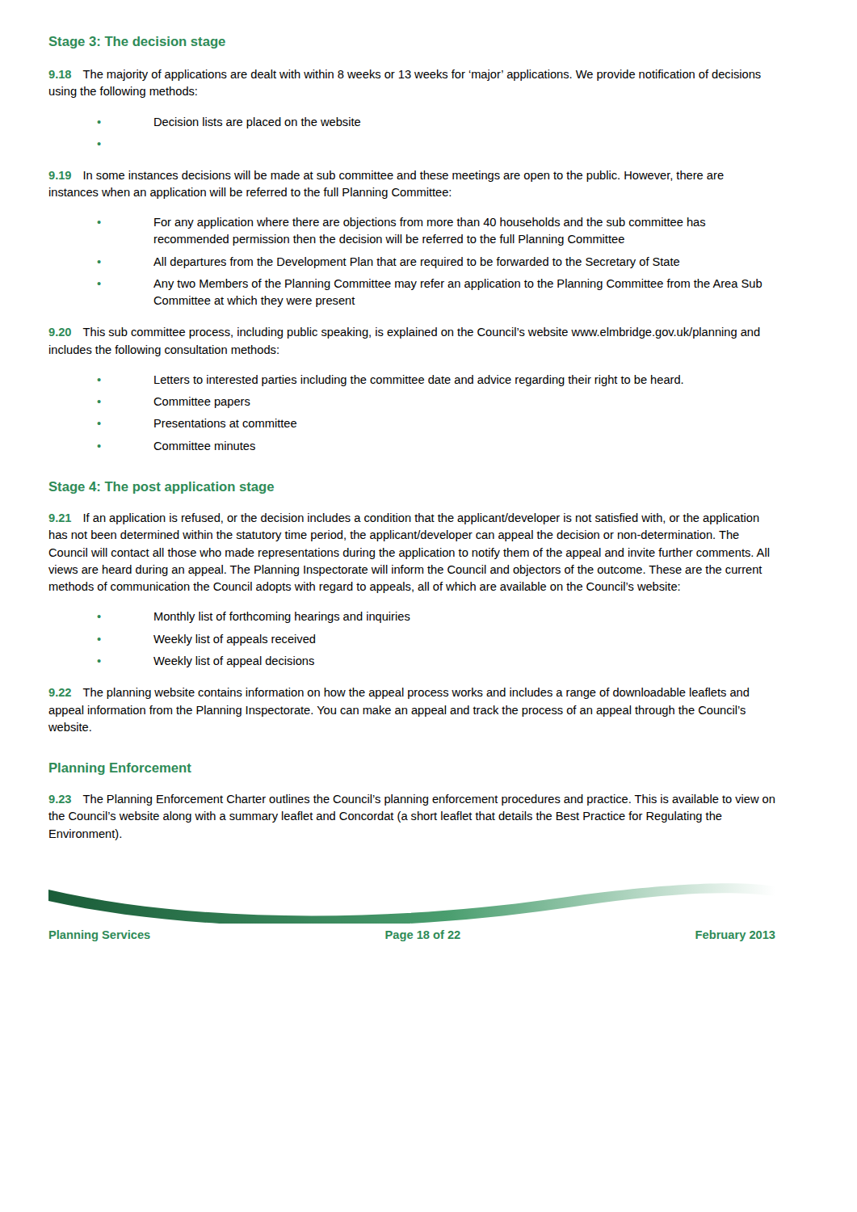Stage 3: The decision stage
9.18 The majority of applications are dealt with within 8 weeks or 13 weeks for ‘major’ applications. We provide notification of decisions using the following methods:
Decision lists are placed on the website
9.19 In some instances decisions will be made at sub committee and these meetings are open to the public. However, there are instances when an application will be referred to the full Planning Committee:
For any application where there are objections from more than 40 households and the sub committee has recommended permission then the decision will be referred to the full Planning Committee
All departures from the Development Plan that are required to be forwarded to the Secretary of State
Any two Members of the Planning Committee may refer an application to the Planning Committee from the Area Sub Committee at which they were present
9.20 This sub committee process, including public speaking, is explained on the Council’s website www.elmbridge.gov.uk/planning and includes the following consultation methods:
Letters to interested parties including the committee date and advice regarding their right to be heard.
Committee papers
Presentations at committee
Committee minutes
Stage 4: The post application stage
9.21 If an application is refused, or the decision includes a condition that the applicant/developer is not satisfied with, or the application has not been determined within the statutory time period, the applicant/developer can appeal the decision or non-determination. The Council will contact all those who made representations during the application to notify them of the appeal and invite further comments. All views are heard during an appeal. The Planning Inspectorate will inform the Council and objectors of the outcome. These are the current methods of communication the Council adopts with regard to appeals, all of which are available on the Council’s website:
Monthly list of forthcoming hearings and inquiries
Weekly list of appeals received
Weekly list of appeal decisions
9.22 The planning website contains information on how the appeal process works and includes a range of downloadable leaflets and appeal information from the Planning Inspectorate. You can make an appeal and track the process of an appeal through the Council’s website.
Planning Enforcement
9.23 The Planning Enforcement Charter outlines the Council’s planning enforcement procedures and practice. This is available to view on the Council’s website along with a summary leaflet and Concordat (a short leaflet that details the Best Practice for Regulating the Environment).
Planning Services Page 18 of 22 February 2013